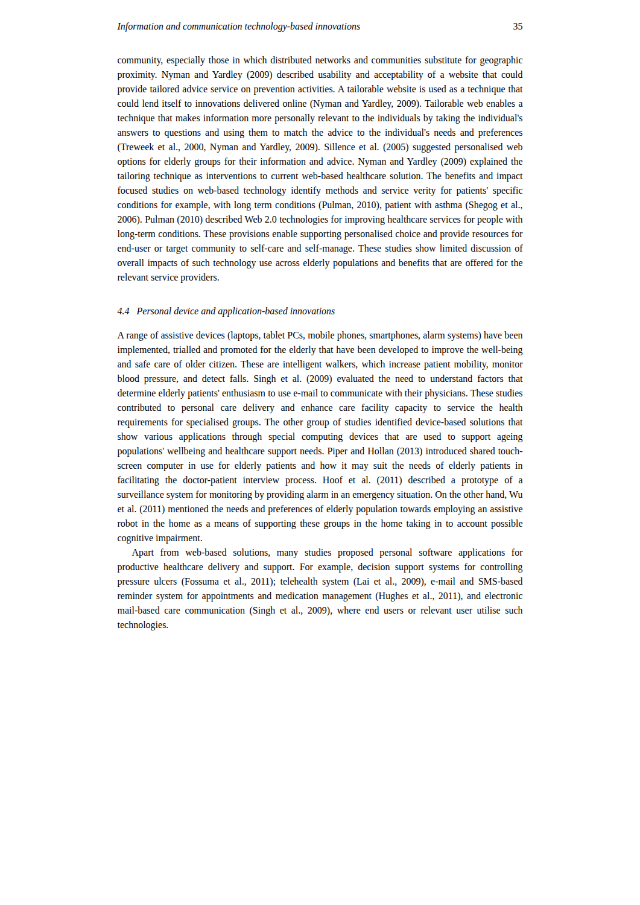Information and communication technology-based innovations 35
community, especially those in which distributed networks and communities substitute for geographic proximity. Nyman and Yardley (2009) described usability and acceptability of a website that could provide tailored advice service on prevention activities. A tailorable website is used as a technique that could lend itself to innovations delivered online (Nyman and Yardley, 2009). Tailorable web enables a technique that makes information more personally relevant to the individuals by taking the individual's answers to questions and using them to match the advice to the individual's needs and preferences (Treweek et al., 2000, Nyman and Yardley, 2009). Sillence et al. (2005) suggested personalised web options for elderly groups for their information and advice. Nyman and Yardley (2009) explained the tailoring technique as interventions to current web-based healthcare solution. The benefits and impact focused studies on web-based technology identify methods and service verity for patients' specific conditions for example, with long term conditions (Pulman, 2010), patient with asthma (Shegog et al., 2006). Pulman (2010) described Web 2.0 technologies for improving healthcare services for people with long-term conditions. These provisions enable supporting personalised choice and provide resources for end-user or target community to self-care and self-manage. These studies show limited discussion of overall impacts of such technology use across elderly populations and benefits that are offered for the relevant service providers.
4.4 Personal device and application-based innovations
A range of assistive devices (laptops, tablet PCs, mobile phones, smartphones, alarm systems) have been implemented, trialled and promoted for the elderly that have been developed to improve the well-being and safe care of older citizen. These are intelligent walkers, which increase patient mobility, monitor blood pressure, and detect falls. Singh et al. (2009) evaluated the need to understand factors that determine elderly patients' enthusiasm to use e-mail to communicate with their physicians. These studies contributed to personal care delivery and enhance care facility capacity to service the health requirements for specialised groups. The other group of studies identified device-based solutions that show various applications through special computing devices that are used to support ageing populations' wellbeing and healthcare support needs. Piper and Hollan (2013) introduced shared touch-screen computer in use for elderly patients and how it may suit the needs of elderly patients in facilitating the doctor-patient interview process. Hoof et al. (2011) described a prototype of a surveillance system for monitoring by providing alarm in an emergency situation. On the other hand, Wu et al. (2011) mentioned the needs and preferences of elderly population towards employing an assistive robot in the home as a means of supporting these groups in the home taking in to account possible cognitive impairment.
Apart from web-based solutions, many studies proposed personal software applications for productive healthcare delivery and support. For example, decision support systems for controlling pressure ulcers (Fossuma et al., 2011); telehealth system (Lai et al., 2009), e-mail and SMS-based reminder system for appointments and medication management (Hughes et al., 2011), and electronic mail-based care communication (Singh et al., 2009), where end users or relevant user utilise such technologies.